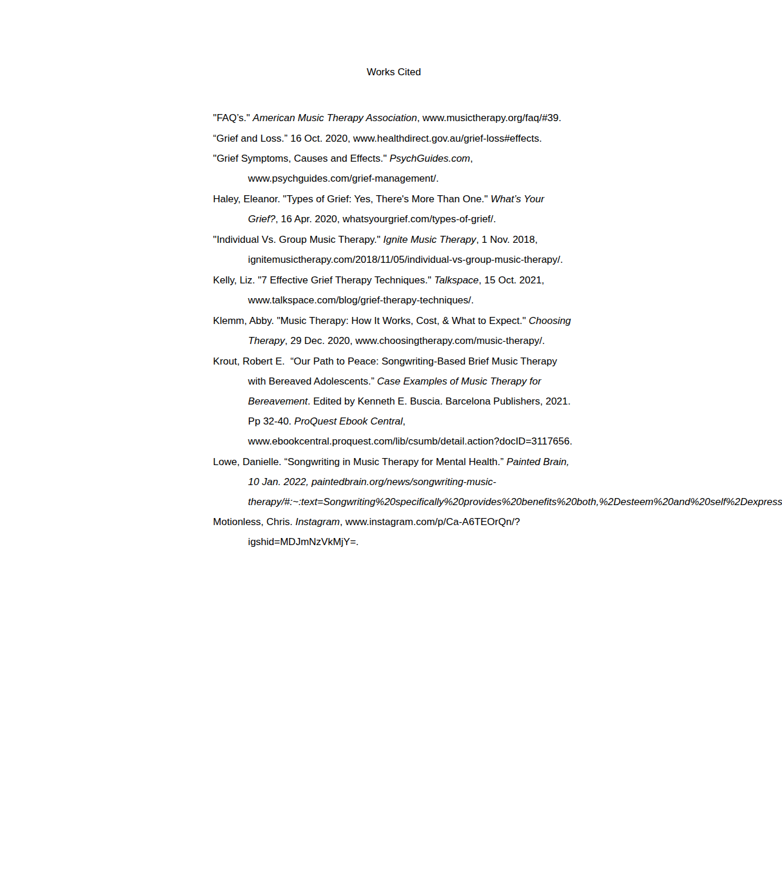Works Cited
"FAQ’s." American Music Therapy Association, www.musictherapy.org/faq/#39.
“Grief and Loss.” 16 Oct. 2020, www.healthdirect.gov.au/grief-loss#effects.
"Grief Symptoms, Causes and Effects." PsychGuides.com, www.psychguides.com/grief-management/.
Haley, Eleanor. "Types of Grief: Yes, There's More Than One." What’s Your Grief?, 16 Apr. 2020, whatsyourgrief.com/types-of-grief/.
"Individual Vs. Group Music Therapy." Ignite Music Therapy, 1 Nov. 2018, ignitemusictherapy.com/2018/11/05/individual-vs-group-music-therapy/.
Kelly, Liz. "7 Effective Grief Therapy Techniques." Talkspace, 15 Oct. 2021, www.talkspace.com/blog/grief-therapy-techniques/.
Klemm, Abby. "Music Therapy: How It Works, Cost, & What to Expect." Choosing Therapy, 29 Dec. 2020, www.choosingtherapy.com/music-therapy/.
Krout, Robert E. “Our Path to Peace: Songwriting-Based Brief Music Therapy with Bereaved Adolescents.” Case Examples of Music Therapy for Bereavement. Edited by Kenneth E. Buscia. Barcelona Publishers, 2021. Pp 32-40. ProQuest Ebook Central, www.ebookcentral.proquest.com/lib/csumb/detail.action?docID=3117656.
Lowe, Danielle. “Songwriting in Music Therapy for Mental Health.” Painted Brain, 10 Jan. 2022, paintedbrain.org/news/songwriting-music-therapy/#:~:text=Songwriting%20specifically%20provides%20benefits%20both,%2Desteem%20and%20self%2Dexpression.
Motionless, Chris. Instagram, www.instagram.com/p/Ca-A6TEOrQn/?igshid=MDJmNzVkMjY=.